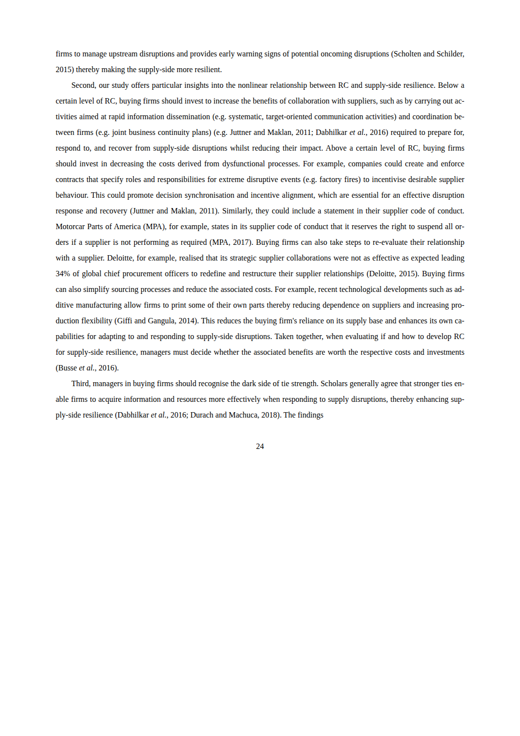firms to manage upstream disruptions and provides early warning signs of potential oncoming disruptions (Scholten and Schilder, 2015) thereby making the supply-side more resilient.
Second, our study offers particular insights into the nonlinear relationship between RC and supply-side resilience. Below a certain level of RC, buying firms should invest to increase the benefits of collaboration with suppliers, such as by carrying out activities aimed at rapid information dissemination (e.g. systematic, target-oriented communication activities) and coordination between firms (e.g. joint business continuity plans) (e.g. Juttner and Maklan, 2011; Dabhilkar et al., 2016) required to prepare for, respond to, and recover from supply-side disruptions whilst reducing their impact. Above a certain level of RC, buying firms should invest in decreasing the costs derived from dysfunctional processes. For example, companies could create and enforce contracts that specify roles and responsibilities for extreme disruptive events (e.g. factory fires) to incentivise desirable supplier behaviour. This could promote decision synchronisation and incentive alignment, which are essential for an effective disruption response and recovery (Juttner and Maklan, 2011). Similarly, they could include a statement in their supplier code of conduct. Motorcar Parts of America (MPA), for example, states in its supplier code of conduct that it reserves the right to suspend all orders if a supplier is not performing as required (MPA, 2017). Buying firms can also take steps to re-evaluate their relationship with a supplier. Deloitte, for example, realised that its strategic supplier collaborations were not as effective as expected leading 34% of global chief procurement officers to redefine and restructure their supplier relationships (Deloitte, 2015). Buying firms can also simplify sourcing processes and reduce the associated costs. For example, recent technological developments such as additive manufacturing allow firms to print some of their own parts thereby reducing dependence on suppliers and increasing production flexibility (Giffi and Gangula, 2014). This reduces the buying firm's reliance on its supply base and enhances its own capabilities for adapting to and responding to supply-side disruptions. Taken together, when evaluating if and how to develop RC for supply-side resilience, managers must decide whether the associated benefits are worth the respective costs and investments (Busse et al., 2016).
Third, managers in buying firms should recognise the dark side of tie strength. Scholars generally agree that stronger ties enable firms to acquire information and resources more effectively when responding to supply disruptions, thereby enhancing supply-side resilience (Dabhilkar et al., 2016; Durach and Machuca, 2018). The findings
24